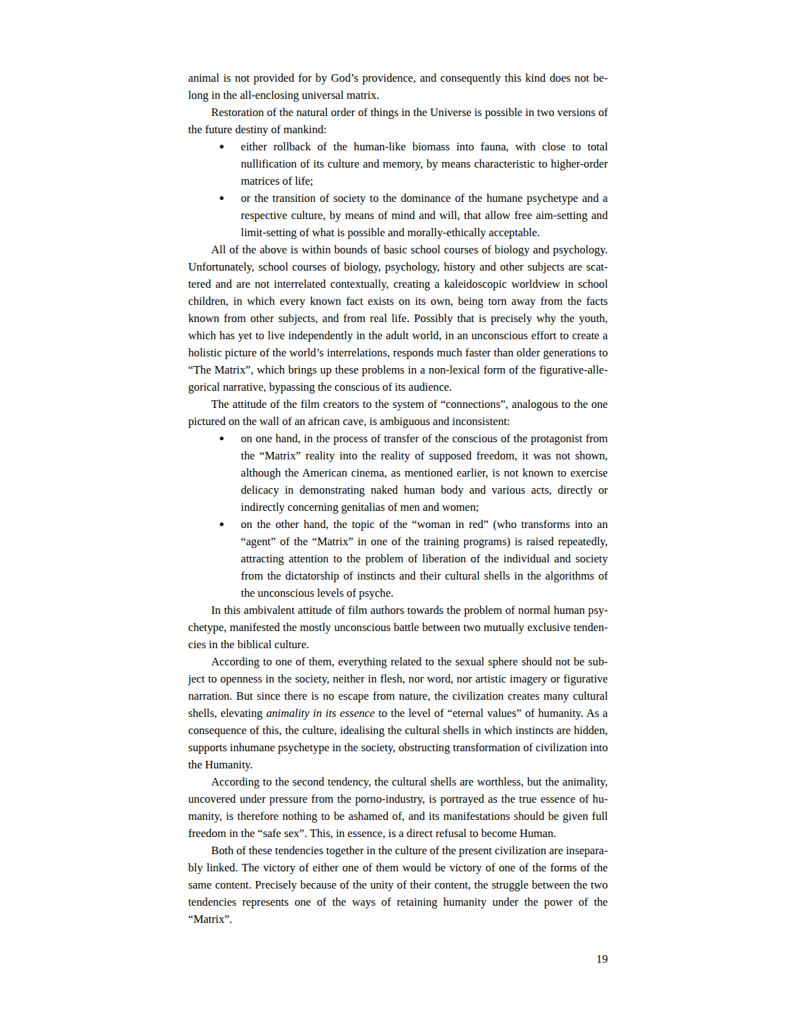animal is not provided for by God’s providence, and consequently this kind does not belong in the all-enclosing universal matrix.
Restoration of the natural order of things in the Universe is possible in two versions of the future destiny of mankind:
either rollback of the human-like biomass into fauna, with close to total nullification of its culture and memory, by means characteristic to higher-order matrices of life;
or the transition of society to the dominance of the humane psychetype and a respective culture, by means of mind and will, that allow free aim-setting and limit-setting of what is possible and morally-ethically acceptable.
All of the above is within bounds of basic school courses of biology and psychology. Unfortunately, school courses of biology, psychology, history and other subjects are scattered and are not interrelated contextually, creating a kaleidoscopic worldview in school children, in which every known fact exists on its own, being torn away from the facts known from other subjects, and from real life. Possibly that is precisely why the youth, which has yet to live independently in the adult world, in an unconscious effort to create a holistic picture of the world’s interrelations, responds much faster than older generations to “The Matrix”, which brings up these problems in a non-lexical form of the figurative-allegorical narrative, bypassing the conscious of its audience.
The attitude of the film creators to the system of “connections”, analogous to the one pictured on the wall of an african cave, is ambiguous and inconsistent:
on one hand, in the process of transfer of the conscious of the protagonist from the “Matrix” reality into the reality of supposed freedom, it was not shown, although the American cinema, as mentioned earlier, is not known to exercise delicacy in demonstrating naked human body and various acts, directly or indirectly concerning genitalias of men and women;
on the other hand, the topic of the “woman in red” (who transforms into an “agent” of the “Matrix” in one of the training programs) is raised repeatedly, attracting attention to the problem of liberation of the individual and society from the dictatorship of instincts and their cultural shells in the algorithms of the unconscious levels of psyche.
In this ambivalent attitude of film authors towards the problem of normal human psychetype, manifested the mostly unconscious battle between two mutually exclusive tendencies in the biblical culture.
According to one of them, everything related to the sexual sphere should not be subject to openness in the society, neither in flesh, nor word, nor artistic imagery or figurative narration. But since there is no escape from nature, the civilization creates many cultural shells, elevating animality in its essence to the level of “eternal values” of humanity. As a consequence of this, the culture, idealising the cultural shells in which instincts are hidden, supports inhumane psychetype in the society, obstructing transformation of civilization into the Humanity.
According to the second tendency, the cultural shells are worthless, but the animality, uncovered under pressure from the porno-industry, is portrayed as the true essence of humanity, is therefore nothing to be ashamed of, and its manifestations should be given full freedom in the “safe sex”. This, in essence, is a direct refusal to become Human.
Both of these tendencies together in the culture of the present civilization are inseparably linked. The victory of either one of them would be victory of one of the forms of the same content. Precisely because of the unity of their content, the struggle between the two tendencies represents one of the ways of retaining humanity under the power of the “Matrix”.
19